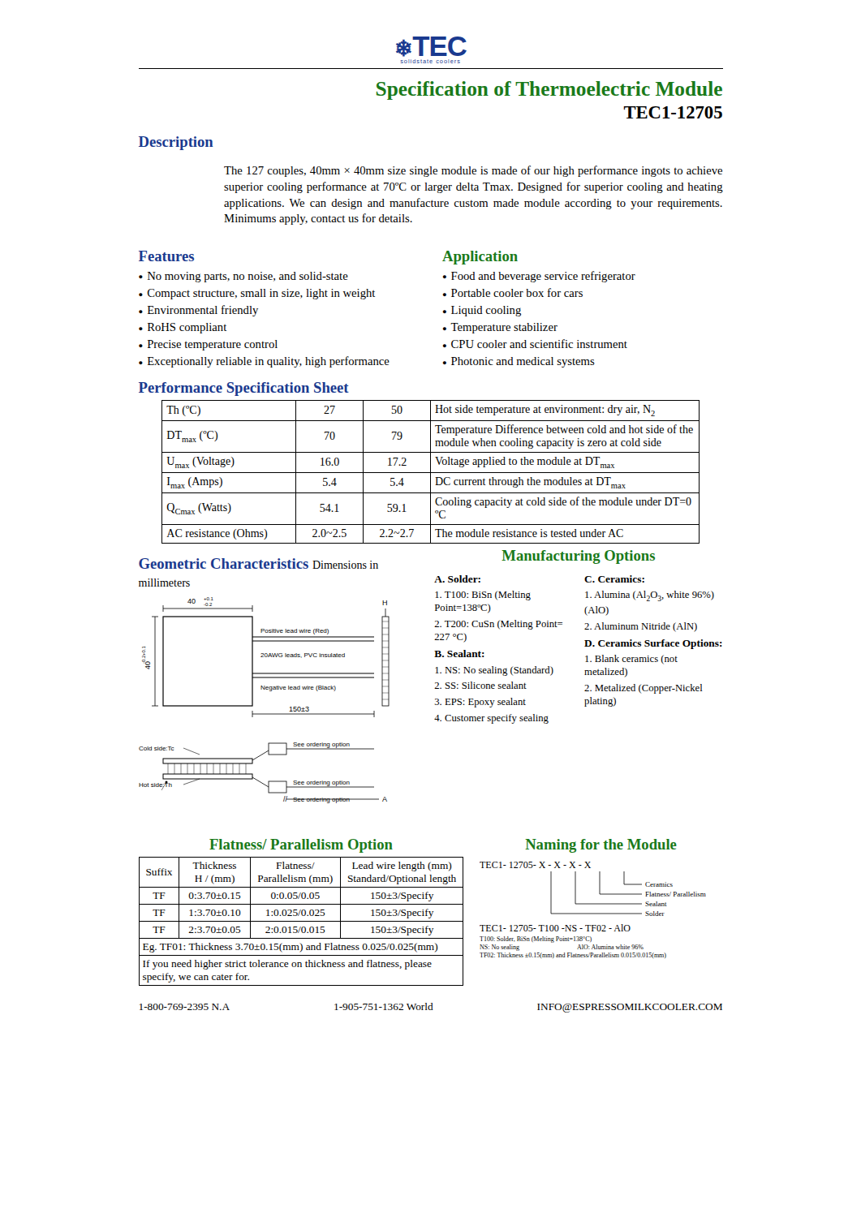❄TEC solidstate coolers
Specification of Thermoelectric Module
TEC1-12705
Description
The 127 couples, 40mm × 40mm size single module is made of our high performance ingots to achieve superior cooling performance at 70ºC or larger delta Tmax. Designed for superior cooling and heating applications. We can design and manufacture custom made module according to your requirements. Minimums apply, contact us for details.
Features
No moving parts, no noise, and solid-state
Compact structure, small in size, light in weight
Environmental friendly
RoHS compliant
Precise temperature control
Exceptionally reliable in quality, high performance
Application
Food and beverage service refrigerator
Portable cooler box for cars
Liquid cooling
Temperature stabilizer
CPU cooler and scientific instrument
Photonic and medical systems
Performance Specification Sheet
| Th (ºC) | 27 | 50 | Hot side temperature at environment: dry air, N 2 |
| DT max (ºC) | 70 | 79 | Temperature Difference between cold and hot side of the module when cooling capacity is zero at cold side |
| U max (Voltage) | 16.0 | 17.2 | Voltage applied to the module at DT max |
| I max (Amps) | 5.4 | 5.4 | DC current through the modules at DT max |
| Q Cmax (Watts) | 54.1 | 59.1 | Cooling capacity at cold side of the module under DT=0 ºC |
| AC resistance (Ohms) | 2.0~2.5 | 2.2~2.7 | The module resistance is tested under AC |
Geometric Characteristics Dimensions in millimeters
40 +0.1 -0.2 40 +0.1 -0.2 Positive lead wire (Red) 20AWG leads, PVC insulated Negative lead wire (Black) 150±3 H Cold side:Tc Hot side:Th See ordering option See ordering option See ordering option // A
Manufacturing Options
A. Solder:
1. T100: BiSn (Melting Point=138ºC)
2. T200: CuSn (Melting Point= 227 °C)
B. Sealant:
1. NS: No sealing (Standard)
2. SS: Silicone sealant
3. EPS: Epoxy sealant
4. Customer specify sealing
C. Ceramics:
1. Alumina (Al2O3, white 96%)(AlO)
2. Aluminum Nitride (AlN)
D. Ceramics Surface Options:
1. Blank ceramics (not metalized)
2. Metalized (Copper-Nickel plating)
Flatness/ Parallelism Option
| Suffix | Thickness H / (mm) | Flatness/ Parallelism (mm) | Lead wire length (mm) Standard/Optional length |
| --- | --- | --- | --- |
| TF | 0:3.70±0.15 | 0:0.05/0.05 | 150±3/Specify |
| TF | 1:3.70±0.10 | 1:0.025/0.025 | 150±3/Specify |
| TF | 2:3.70±0.05 | 2:0.015/0.015 | 150±3/Specify |
| Eg. TF01: Thickness 3.70±0.15(mm) and Flatness 0.025/0.025(mm) |
| If you need higher strict tolerance on thickness and flatness, please specify, we can cater for. |
Naming for the Module
TEC1- 12705- X - X - X - X Ceramics Flatness/ Parallelism Sealant Solder TEC1- 12705- T100 -NS - TF02 - AlO T100: Solder, BiSn (Melting Point=138°C) NS: No sealing AlO: Alumina white 96% TF02: Thickness ±0.15(mm) and Flatness/Parallelism 0.015/0.015(mm)
1-800-769-2395 N.A
1-905-751-1362 World
INFO@ESPRESSOMILKCOOLER.COM